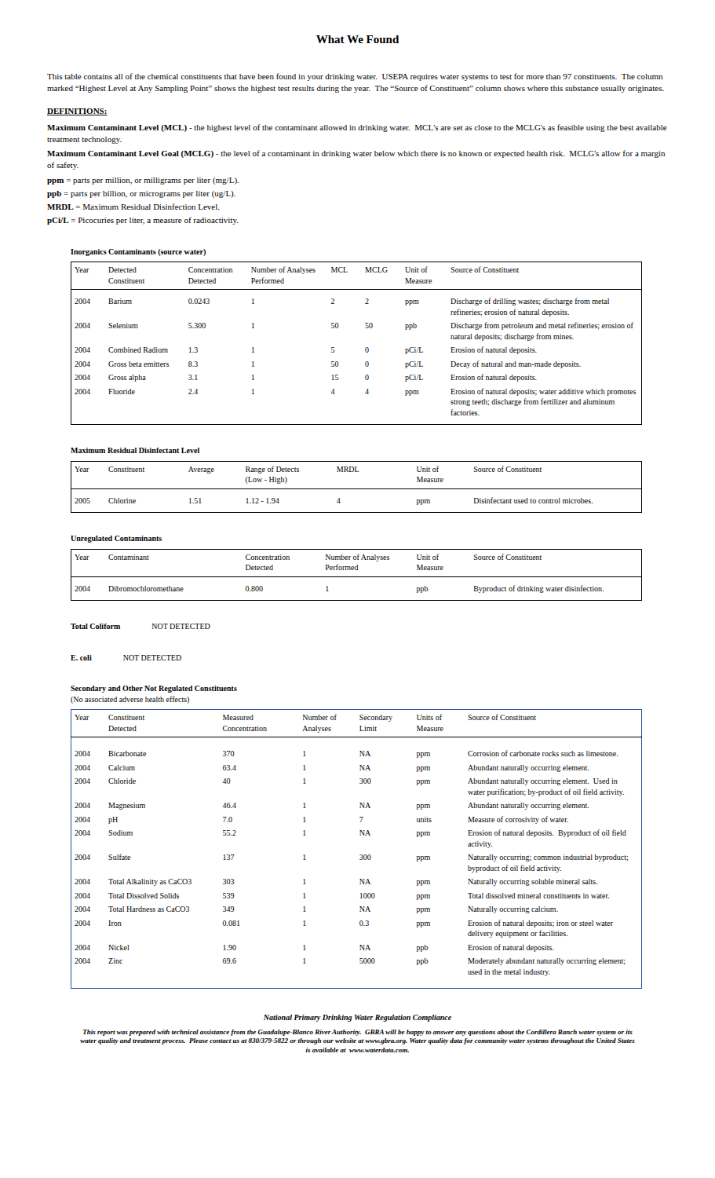What We Found
This table contains all of the chemical constituents that have been found in your drinking water. USEPA requires water systems to test for more than 97 constituents. The column marked “Highest Level at Any Sampling Point” shows the highest test results during the year. The “Source of Constituent” column shows where this substance usually originates.
DEFINITIONS:
Maximum Contaminant Level (MCL) - the highest level of the contaminant allowed in drinking water. MCL's are set as close to the MCLG's as feasible using the best available treatment technology.
Maximum Contaminant Level Goal (MCLG) - the level of a contaminant in drinking water below which there is no known or expected health risk. MCLG's allow for a margin of safety.
ppm = parts per million, or milligrams per liter (mg/L).
ppb = parts per billion, or micrograms per liter (ug/L).
MRDL = Maximum Residual Disinfection Level.
pCi/L = Picocuries per liter, a measure of radioactivity.
Inorganics Contaminants (source water)
| Year | Detected Constituent | Concentration Detected | Number of Analyses Performed | MCL | MCLG | Unit of Measure | Source of Constituent |
| --- | --- | --- | --- | --- | --- | --- | --- |
| 2004 | Barium | 0.0243 | 1 | 2 | 2 | ppm | Discharge of drilling wastes; discharge from metal refineries; erosion of natural deposits. |
| 2004 | Selenium | 5.300 | 1 | 50 | 50 | ppb | Discharge from petroleum and metal refineries; erosion of natural deposits; discharge from mines. |
| 2004 | Combined Radium | 1.3 | 1 | 5 | 0 | pCi/L | Erosion of natural deposits. |
| 2004 | Gross beta emitters | 8.3 | 1 | 50 | 0 | pCi/L | Decay of natural and man-made deposits. |
| 2004 | Gross alpha | 3.1 | 1 | 15 | 0 | pCi/L | Erosion of natural deposits. |
| 2004 | Fluoride | 2.4 | 1 | 4 | 4 | ppm | Erosion of natural deposits; water additive which promotes strong teeth; discharge from fertilizer and aluminum factories. |
Maximum Residual Disinfectant Level
| Year | Constituent | Average | Range of Detects (Low - High) | MRDL | Unit of Measure | Source of Constituent |
| --- | --- | --- | --- | --- | --- | --- |
| 2005 | Chlorine | 1.51 | 1.12 - 1.94 | 4 | ppm | Disinfectant used to control microbes. |
Unregulated Contaminants
| Year | Contaminant | Concentration Detected | Number of Analyses Performed | Unit of Measure | Source of Constituent |
| --- | --- | --- | --- | --- | --- |
| 2004 | Dibromochloromethane | 0.800 | 1 | ppb | Byproduct of drinking water disinfection. |
Total Coliform NOT DETECTED
E. coli NOT DETECTED
Secondary and Other Not Regulated Constituents
(No associated adverse health effects)
| Year | Constituent Detected | Measured Concentration | Number of Analyses | Secondary Limit | Units of Measure | Source of Constituent |
| --- | --- | --- | --- | --- | --- | --- |
| 2004 | Bicarbonate | 370 | 1 | NA | ppm | Corrosion of carbonate rocks such as limestone. |
| 2004 | Calcium | 63.4 | 1 | NA | ppm | Abundant naturally occurring element. |
| 2004 | Chloride | 40 | 1 | 300 | ppm | Abundant naturally occurring element. Used in water purification; by-product of oil field activity. |
| 2004 | Magnesium | 46.4 | 1 | NA | ppm | Abundant naturally occurring element. |
| 2004 | pH | 7.0 | 1 | 7 | units | Measure of corrosivity of water. |
| 2004 | Sodium | 55.2 | 1 | NA | ppm | Erosion of natural deposits. Byproduct of oil field activity. |
| 2004 | Sulfate | 137 | 1 | 300 | ppm | Naturally occurring; common industrial byproduct; byproduct of oil field activity. |
| 2004 | Total Alkalinity as CaCO3 | 303 | 1 | NA | ppm | Naturally occurring soluble mineral salts. |
| 2004 | Total Dissolved Solids | 539 | 1 | 1000 | ppm | Total dissolved mineral constituents in water. |
| 2004 | Total Hardness as CaCO3 | 349 | 1 | NA | ppm | Naturally occurring calcium. |
| 2004 | Iron | 0.081 | 1 | 0.3 | ppm | Erosion of natural deposits; iron or steel water delivery equipment or facilities. |
| 2004 | Nickel | 1.90 | 1 | NA | ppb | Erosion of natural deposits. |
| 2004 | Zinc | 69.6 | 1 | 5000 | ppb | Moderately abundant naturally occurring element; used in the metal industry. |
National Primary Drinking Water Regulation Compliance
This report was prepared with technical assistance from the Guadalupe-Blanco River Authority. GBRA will be happy to answer any questions about the Cordillera Ranch water system or its water quality and treatment process. Please contact us at 830/379-5822 or through our website at www.gbra.org. Water quality data for community water systems throughout the United States is available at www.waterdata.com.